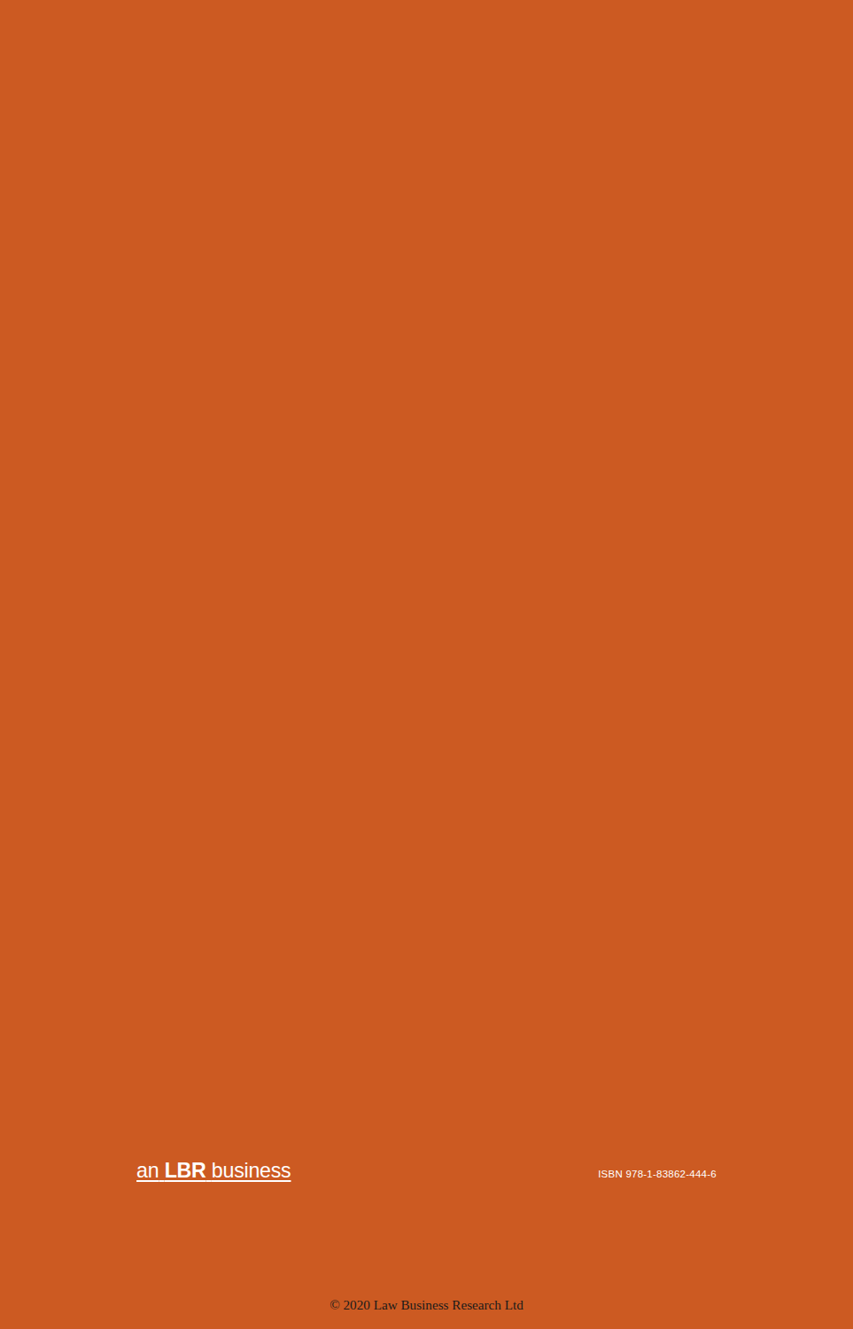an LBR business
ISBN 978-1-83862-444-6
© 2020 Law Business Research Ltd